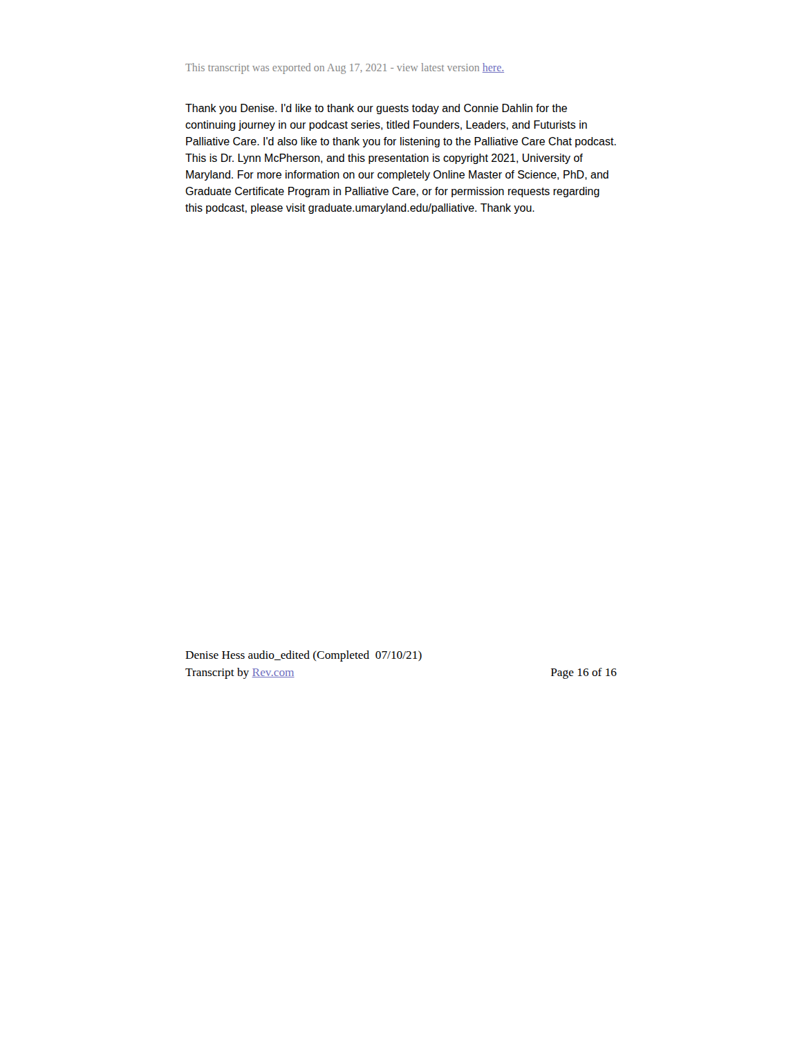This transcript was exported on Aug 17, 2021 - view latest version here.
Thank you Denise. I'd like to thank our guests today and Connie Dahlin for the continuing journey in our podcast series, titled Founders, Leaders, and Futurists in Palliative Care. I'd also like to thank you for listening to the Palliative Care Chat podcast. This is Dr. Lynn McPherson, and this presentation is copyright 2021, University of Maryland. For more information on our completely Online Master of Science, PhD, and Graduate Certificate Program in Palliative Care, or for permission requests regarding this podcast, please visit graduate.umaryland.edu/palliative. Thank you.
Denise Hess audio_edited (Completed 07/10/21)
Transcript by Rev.com
Page 16 of 16